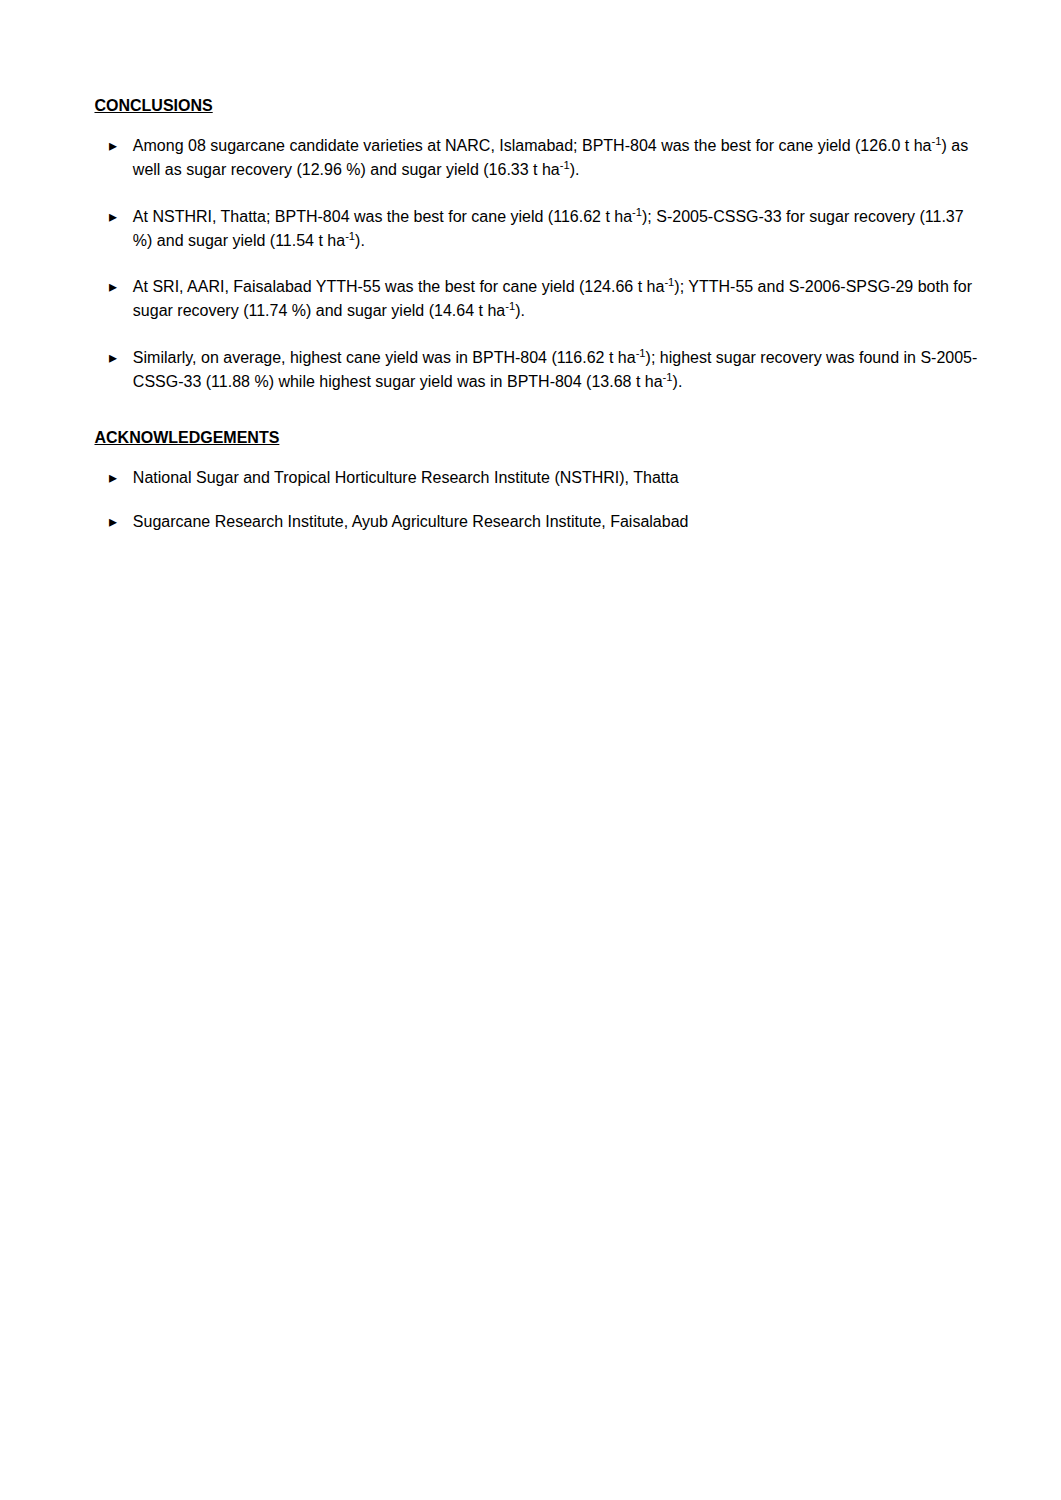CONCLUSIONS
Among 08 sugarcane candidate varieties at NARC, Islamabad; BPTH-804 was the best for cane yield (126.0 t ha-1) as well as sugar recovery (12.96 %) and sugar yield (16.33 t ha-1).
At NSTHRI, Thatta; BPTH-804 was the best for cane yield (116.62 t ha-1); S-2005-CSSG-33 for sugar recovery (11.37 %) and sugar yield (11.54 t ha-1).
At SRI, AARI, Faisalabad YTTH-55 was the best for cane yield (124.66 t ha-1); YTTH-55 and S-2006-SPSG-29 both for sugar recovery (11.74 %) and sugar yield (14.64 t ha-1).
Similarly, on average, highest cane yield was in BPTH-804 (116.62 t ha-1); highest sugar recovery was found in S-2005-CSSG-33 (11.88 %) while highest sugar yield was in BPTH-804 (13.68 t ha-1).
ACKNOWLEDGEMENTS
National Sugar and Tropical Horticulture Research Institute (NSTHRI), Thatta
Sugarcane Research Institute, Ayub Agriculture Research Institute, Faisalabad